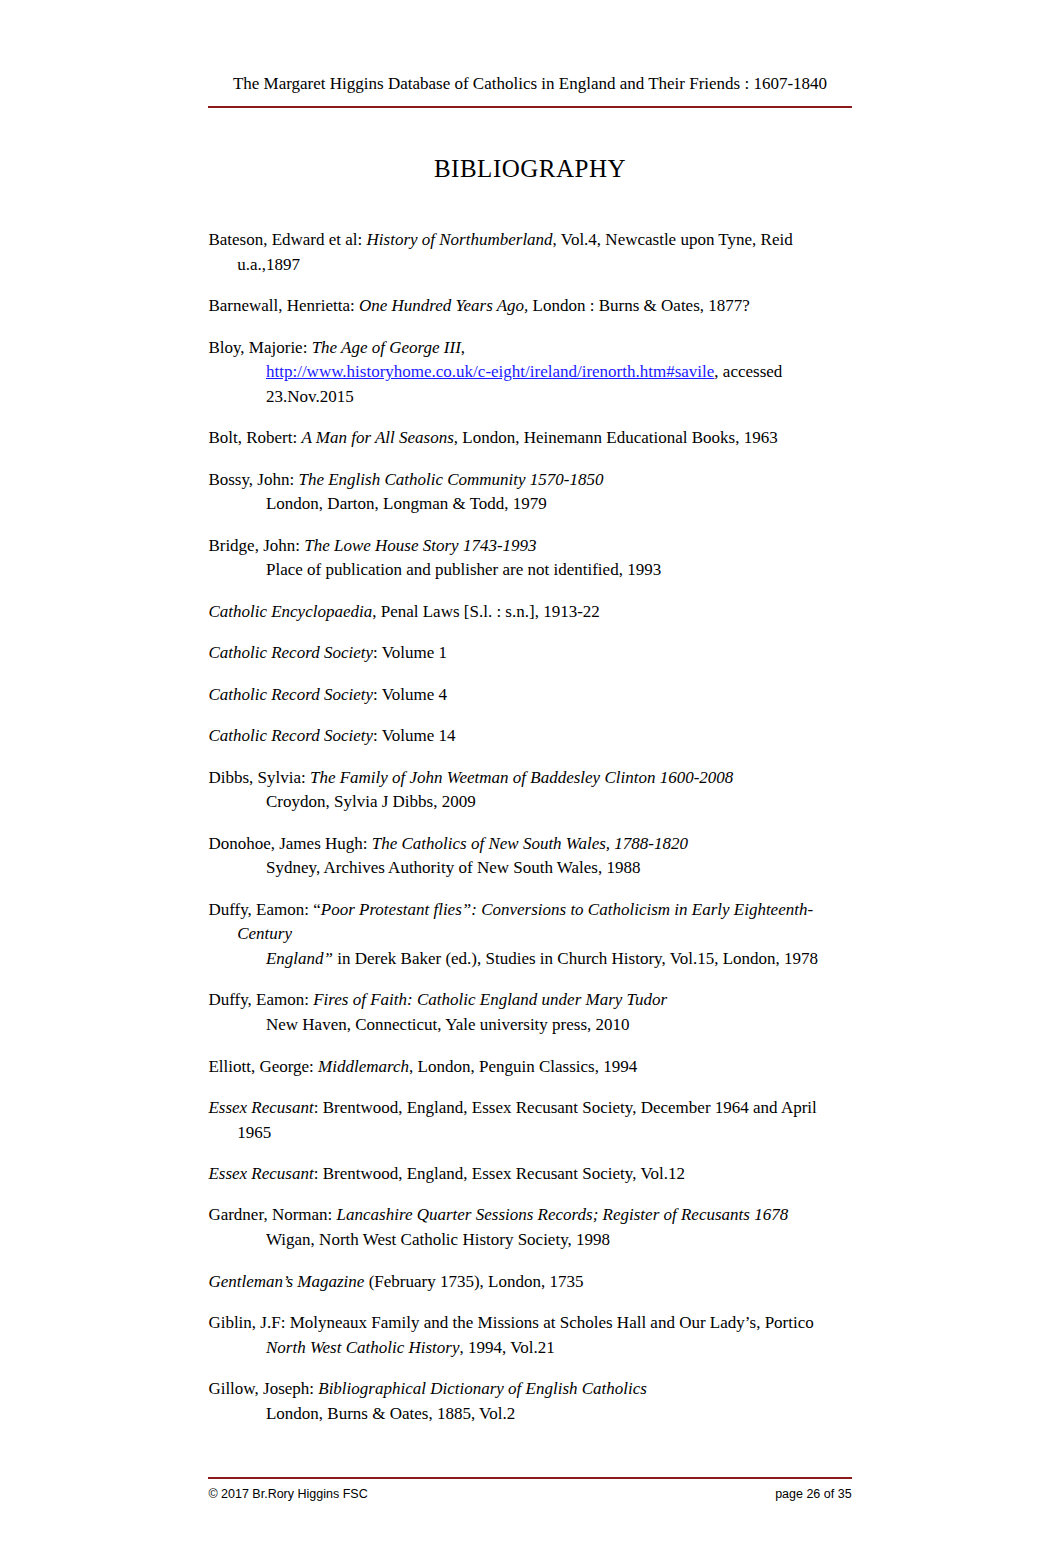The Margaret Higgins Database of Catholics in England and Their Friends : 1607-1840
BIBLIOGRAPHY
Bateson, Edward et al: History of Northumberland, Vol.4, Newcastle upon Tyne, Reid u.a.,1897
Barnewall, Henrietta: One Hundred Years Ago, London : Burns & Oates, 1877?
Bloy, Majorie: The Age of George III, http://www.historyhome.co.uk/c-eight/ireland/irenorth.htm#savile, accessed 23.Nov.2015
Bolt, Robert: A Man for All Seasons, London, Heinemann Educational Books, 1963
Bossy, John: The English Catholic Community 1570-1850 London, Darton, Longman & Todd, 1979
Bridge, John: The Lowe House Story 1743-1993 Place of publication and publisher are not identified, 1993
Catholic Encyclopaedia, Penal Laws [S.l. : s.n.], 1913-22
Catholic Record Society: Volume 1
Catholic Record Society: Volume 4
Catholic Record Society: Volume 14
Dibbs, Sylvia: The Family of John Weetman of Baddesley Clinton 1600-2008 Croydon, Sylvia J Dibbs, 2009
Donohoe, James Hugh: The Catholics of New South Wales, 1788-1820 Sydney, Archives Authority of New South Wales, 1988
Duffy, Eamon: “Poor Protestant flies”: Conversions to Catholicism in Early Eighteenth-Century England” in Derek Baker (ed.), Studies in Church History, Vol.15, London, 1978
Duffy, Eamon: Fires of Faith: Catholic England under Mary Tudor New Haven, Connecticut, Yale university press, 2010
Elliott, George: Middlemarch, London, Penguin Classics, 1994
Essex Recusant: Brentwood, England, Essex Recusant Society, December 1964 and April 1965
Essex Recusant: Brentwood, England, Essex Recusant Society, Vol.12
Gardner, Norman: Lancashire Quarter Sessions Records; Register of Recusants 1678 Wigan, North West Catholic History Society, 1998
Gentleman’s Magazine (February 1735), London, 1735
Giblin, J.F: Molyneaux Family and the Missions at Scholes Hall and Our Lady’s, Portico North West Catholic History, 1994, Vol.21
Gillow, Joseph: Bibliographical Dictionary of English Catholics London, Burns & Oates, 1885, Vol.2
© 2017 Br.Rory Higgins FSC page 26 of 35